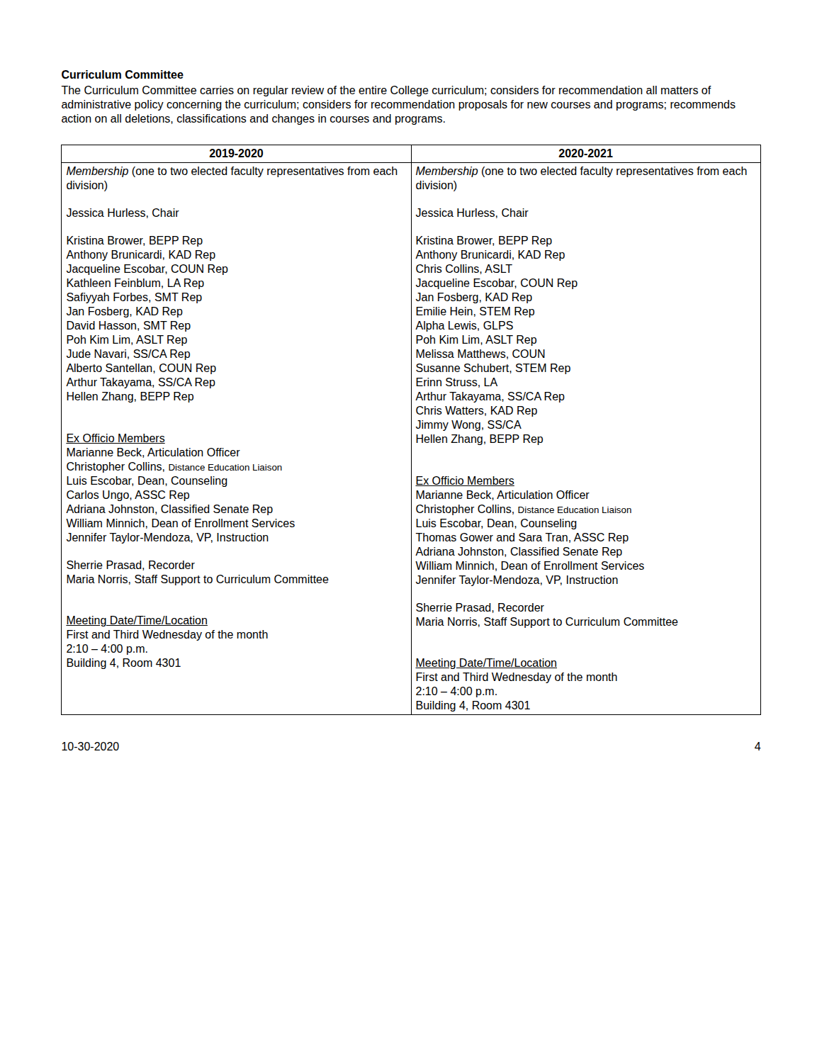Curriculum Committee
The Curriculum Committee carries on regular review of the entire College curriculum; considers for recommendation all matters of administrative policy concerning the curriculum; considers for recommendation proposals for new courses and programs; recommends action on all deletions, classifications and changes in courses and programs.
| 2019-2020 | 2020-2021 |
| --- | --- |
| Membership (one to two elected faculty representatives from each division) Jessica Hurless, Chair Kristina Brower, BEPP Rep Anthony Brunicardi, KAD Rep Jacqueline Escobar, COUN Rep Kathleen Feinblum, LA Rep Safiyyah Forbes, SMT Rep Jan Fosberg, KAD Rep David Hasson, SMT Rep Poh Kim Lim, ASLT Rep Jude Navari, SS/CA Rep Alberto Santellan, COUN Rep Arthur Takayama, SS/CA Rep Hellen Zhang, BEPP Rep Ex Officio Members Marianne Beck, Articulation Officer Christopher Collins, Distance Education Liaison Luis Escobar, Dean, Counseling Carlos Ungo, ASSC Rep Adriana Johnston, Classified Senate Rep William Minnich, Dean of Enrollment Services Jennifer Taylor-Mendoza, VP, Instruction Sherrie Prasad, Recorder Maria Norris, Staff Support to Curriculum Committee Meeting Date/Time/Location First and Third Wednesday of the month 2:10 – 4:00 p.m. Building 4, Room 4301 | Membership (one to two elected faculty representatives from each division) Jessica Hurless, Chair Kristina Brower, BEPP Rep Anthony Brunicardi, KAD Rep Chris Collins, ASLT Jacqueline Escobar, COUN Rep Jan Fosberg, KAD Rep Emilie Hein, STEM Rep Alpha Lewis, GLPS Poh Kim Lim, ASLT Rep Melissa Matthews, COUN Susanne Schubert, STEM Rep Erinn Struss, LA Arthur Takayama, SS/CA Rep Chris Watters, KAD Rep Jimmy Wong, SS/CA Hellen Zhang, BEPP Rep Ex Officio Members Marianne Beck, Articulation Officer Christopher Collins, Distance Education Liaison Luis Escobar, Dean, Counseling Thomas Gower and Sara Tran, ASSC Rep Adriana Johnston, Classified Senate Rep William Minnich, Dean of Enrollment Services Jennifer Taylor-Mendoza, VP, Instruction Sherrie Prasad, Recorder Maria Norris, Staff Support to Curriculum Committee Meeting Date/Time/Location First and Third Wednesday of the month 2:10 – 4:00 p.m. Building 4, Room 4301 |
10-30-2020 4